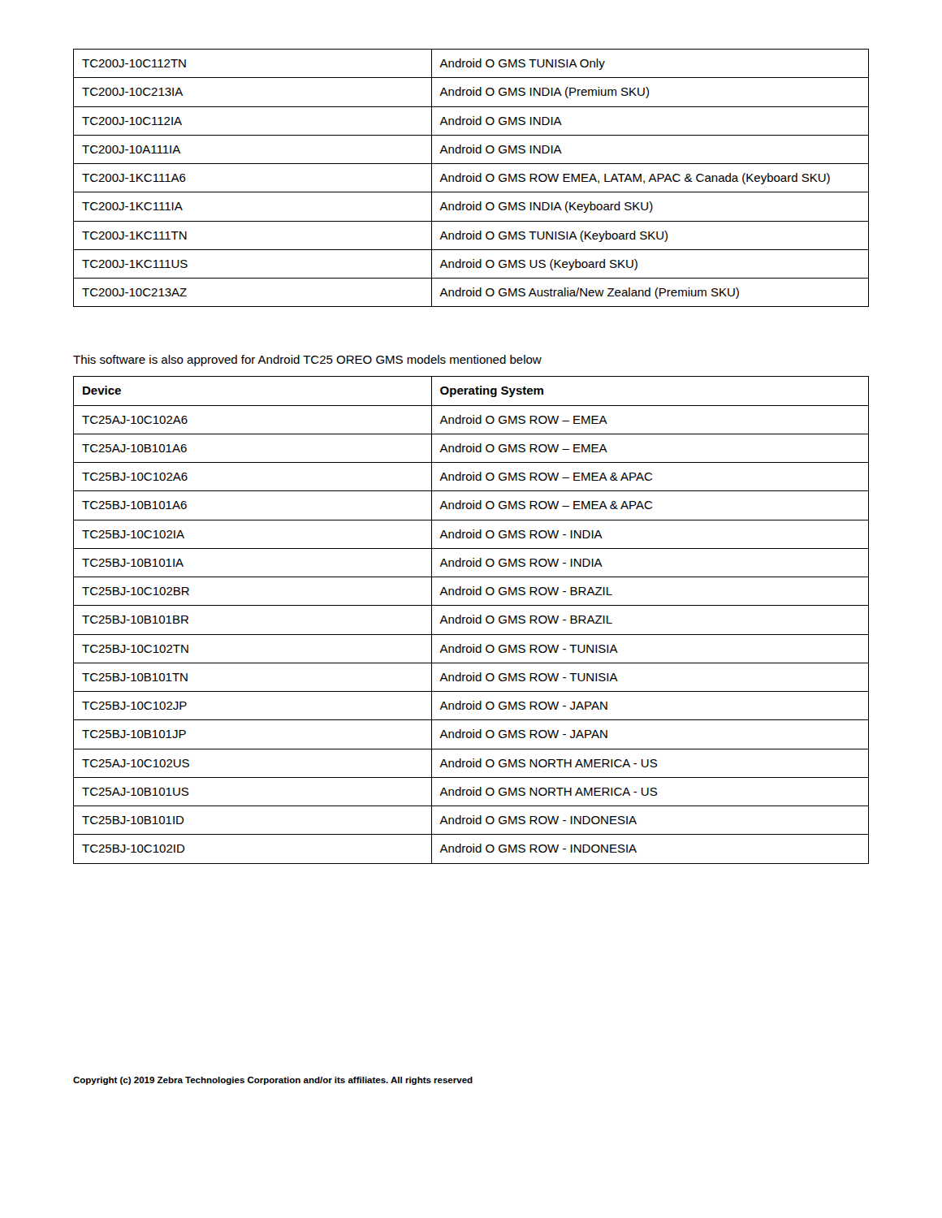| TC200J-10C112TN | Android O GMS TUNISIA Only |
| TC200J-10C213IA | Android O GMS INDIA (Premium SKU) |
| TC200J-10C112IA | Android O GMS INDIA |
| TC200J-10A111IA | Android O GMS INDIA |
| TC200J-1KC111A6 | Android O GMS ROW EMEA, LATAM, APAC & Canada (Keyboard SKU) |
| TC200J-1KC111IA | Android O GMS INDIA (Keyboard SKU) |
| TC200J-1KC111TN | Android O GMS TUNISIA (Keyboard SKU) |
| TC200J-1KC111US | Android O GMS US (Keyboard SKU) |
| TC200J-10C213AZ | Android O GMS Australia/New Zealand (Premium SKU) |
This software is also approved for Android TC25 OREO GMS models mentioned below
| Device | Operating System |
| --- | --- |
| TC25AJ-10C102A6 | Android O GMS ROW – EMEA |
| TC25AJ-10B101A6 | Android O GMS ROW – EMEA |
| TC25BJ-10C102A6 | Android O GMS ROW – EMEA & APAC |
| TC25BJ-10B101A6 | Android O GMS ROW – EMEA & APAC |
| TC25BJ-10C102IA | Android O GMS ROW - INDIA |
| TC25BJ-10B101IA | Android O GMS ROW - INDIA |
| TC25BJ-10C102BR | Android O GMS ROW - BRAZIL |
| TC25BJ-10B101BR | Android O GMS ROW - BRAZIL |
| TC25BJ-10C102TN | Android O GMS ROW - TUNISIA |
| TC25BJ-10B101TN | Android O GMS ROW - TUNISIA |
| TC25BJ-10C102JP | Android O GMS ROW - JAPAN |
| TC25BJ-10B101JP | Android O GMS ROW - JAPAN |
| TC25AJ-10C102US | Android O GMS NORTH AMERICA - US |
| TC25AJ-10B101US | Android O GMS NORTH AMERICA - US |
| TC25BJ-10B101ID | Android O GMS ROW - INDONESIA |
| TC25BJ-10C102ID | Android O GMS ROW - INDONESIA |
Copyright (c) 2019 Zebra Technologies Corporation and/or its affiliates. All rights reserved